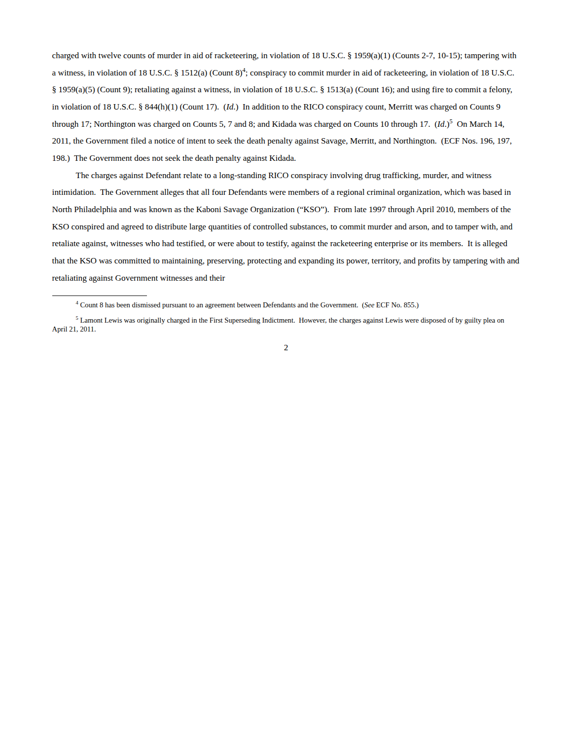charged with twelve counts of murder in aid of racketeering, in violation of 18 U.S.C. § 1959(a)(1) (Counts 2-7, 10-15); tampering with a witness, in violation of 18 U.S.C. § 1512(a) (Count 8)4; conspiracy to commit murder in aid of racketeering, in violation of 18 U.S.C. § 1959(a)(5) (Count 9); retaliating against a witness, in violation of 18 U.S.C. § 1513(a) (Count 16); and using fire to commit a felony, in violation of 18 U.S.C. § 844(h)(1) (Count 17). (Id.) In addition to the RICO conspiracy count, Merritt was charged on Counts 9 through 17; Northington was charged on Counts 5, 7 and 8; and Kidada was charged on Counts 10 through 17. (Id.)5 On March 14, 2011, the Government filed a notice of intent to seek the death penalty against Savage, Merritt, and Northington. (ECF Nos. 196, 197, 198.) The Government does not seek the death penalty against Kidada.
The charges against Defendant relate to a long-standing RICO conspiracy involving drug trafficking, murder, and witness intimidation. The Government alleges that all four Defendants were members of a regional criminal organization, which was based in North Philadelphia and was known as the Kaboni Savage Organization (“KSO”). From late 1997 through April 2010, members of the KSO conspired and agreed to distribute large quantities of controlled substances, to commit murder and arson, and to tamper with, and retaliate against, witnesses who had testified, or were about to testify, against the racketeering enterprise or its members. It is alleged that the KSO was committed to maintaining, preserving, protecting and expanding its power, territory, and profits by tampering with and retaliating against Government witnesses and their
4 Count 8 has been dismissed pursuant to an agreement between Defendants and the Government. (See ECF No. 855.)
5 Lamont Lewis was originally charged in the First Superseding Indictment. However, the charges against Lewis were disposed of by guilty plea on April 21, 2011.
2